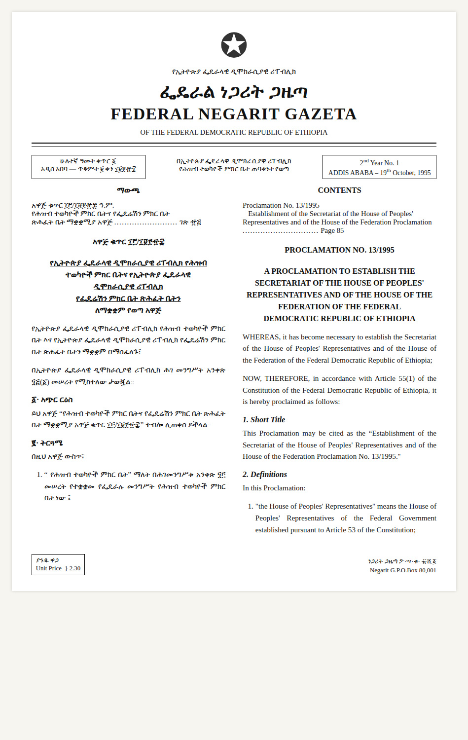✪
የኢትዮጵያ ፌዴራላዊ ዲሞክራሲያዊ ሪፐብሊክ
ፌዴራል ነጋሪት ጋዜጣ
FEDERAL NEGARIT GAZETA
OF THE FEDERAL DEMOCRATIC REPUBLIC OF ETHIOPIA
| ሁለተኛ ዓመት ቁጥር ፩ አዲስ አበባ — ጥቅምት ፱ ቀን ፲፱፻፹፰ | በኢትዮጵያ ፌዴራላዊ ዲሞክራሲያዊ ሪፐብሊክ የሕዝብ ተወካዮች ምክር ቤት ጠባቂነት የወጣ | 2 nd Year No. 1 ADDIS ABABA – 19 th October, 1995 |
ማውጫ
አዋጅ ቁጥር ፲፫/፲፱፻፹፰ ዓ.ም.
የሕዝብ ተወካዮች ምክር ቤትና የፌዴሬሽን ምክር ቤት
ጽሕፈት ቤት ማቋቋሚያ አዋጅ ......................... ገጽ ፹፭
አዋጅ ቁጥር ፲፫/፲፱፻፹፰
የኢትዮጵያ ፌዴራላዊ ዲሞክራሲያዊ ሪፐብሊክ የሕዝብ
ተወካዮች ምክር ቤትና የኢትዮጵያ ፌዴራላዊ
ዲሞክራሲያዊ ሪፐብሊክ
የፌዴሬሽን ምክር ቤት ጽሕፈት ቤትን
ለማቋቋም የወጣ አዋጅ
የኢትዮጵያ ፌዴራላዊ ዲሞክራሲያዊ ሪፐብሊክ የሕዝብ ተወካዮች ምክር ቤት እና የኢትዮጵያ ፌዴራላዊ ዲሞክራሲያዊ ሪፐብሊክ የፌዴሬሽን ምክር ቤት ጽሕፈት ቤትን ማቋቋም በማስፈለጉ፣
በኢትዮጵያ ፌዴራላዊ ዲሞክራሲያዊ ሪፐብሊክ ሕገ መንግሥት አንቀጽ ፶፭(፩) መሠረት የሚከተለው ታውጇል።
፩· አጭር ርዕስ
ይህ አዋጅ “የሕዝብ ተወካዮች ምክር ቤትና የፌዴሬሽን ምክር ቤት ጽሕፈት ቤት ማቋቋሚያ አዋጅ ቁጥር ፲፫/፲፱፻፹፰” ተብሎ ሊጠቀስ ይችላል።
፪· ትርጓሜ
በዚህ አዋጅ ውስጥ፣
“ የሕዝብ ተወካዮች ምክር ቤት” ማለት በሕገመንግሥቱ አንቀጽ ፶፫ መሠረት የተቋቋመ የፌዴራሉ መንግሥት የሕዝብ ተወካዮች ምክር ቤት ነው ፤
CONTENTS
Proclamation No. 13/1995
Establishment of the Secretariat of the House of Peoples' Representatives and of the House of the Federation Proclamation .............................. Page 85
PROCLAMATION NO. 13/1995
A PROCLAMATION TO ESTABLISH THE
SECRETARIAT OF THE HOUSE OF PEOPLES'
REPRESENTATIVES AND OF THE HOUSE OF THE
FEDERATION OF THE FEDERAL
DEMOCRATIC REPUBLIC OF ETHIOPIA
WHEREAS, it has become necessary to establish the Secretariat of the House of Peoples' Representatives and of the House of the Federation of the Federal Democratic Republic of Ethiopia;
NOW, THEREFORE, in accordance with Article 55(1) of the Constitution of the Federal Democratic Republic of Ethiopia, it is hereby proclaimed as follows:
1. Short Title
This Proclamation may be cited as the “Establishment of the Secretariat of the House of Peoples' Representatives and of the House of the Federation Proclamation No. 13/1995.''
2. Definitions
In this Proclamation:
"the House of Peoples' Representatives'' means the House of Peoples' Representatives of the Federal Government established pursuant to Article 53 of the Constitution;
ያንዱ ዋጋ
Unit Price } 2.30
ነጋሪት ጋዜጣ ፖ·ሣ·ቁ· ፹ሺ፩
Negarit G.P.O.Box 80,001